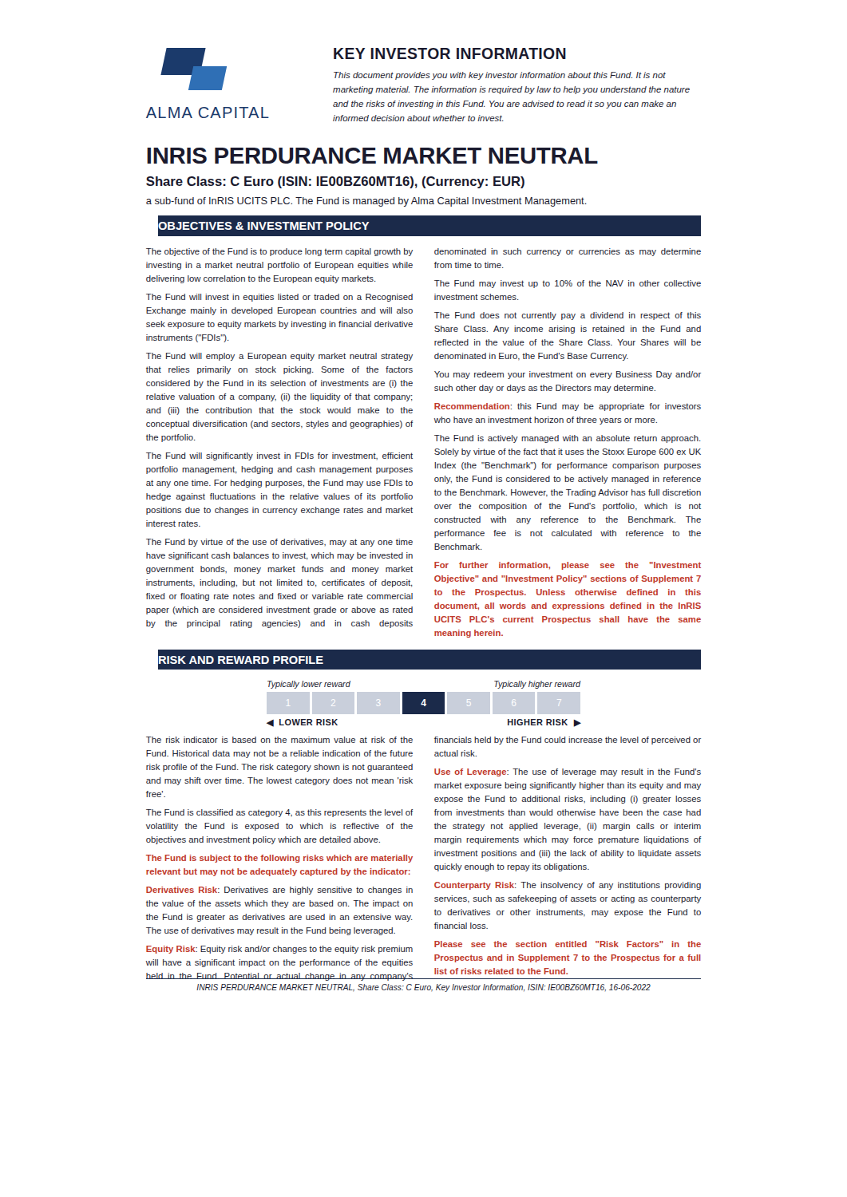ALMA CAPITAL
KEY INVESTOR INFORMATION
This document provides you with key investor information about this Fund. It is not marketing material. The information is required by law to help you understand the nature and the risks of investing in this Fund. You are advised to read it so you can make an informed decision about whether to invest.
INRIS PERDURANCE MARKET NEUTRAL
Share Class: C Euro (ISIN: IE00BZ60MT16), (Currency: EUR)
a sub-fund of InRIS UCITS PLC. The Fund is managed by Alma Capital Investment Management.
OBJECTIVES & INVESTMENT POLICY
The objective of the Fund is to produce long term capital growth by investing in a market neutral portfolio of European equities while delivering low correlation to the European equity markets.
The Fund will invest in equities listed or traded on a Recognised Exchange mainly in developed European countries and will also seek exposure to equity markets by investing in financial derivative instruments ("FDIs").
The Fund will employ a European equity market neutral strategy that relies primarily on stock picking. Some of the factors considered by the Fund in its selection of investments are (i) the relative valuation of a company, (ii) the liquidity of that company; and (iii) the contribution that the stock would make to the conceptual diversification (and sectors, styles and geographies) of the portfolio.
The Fund will significantly invest in FDIs for investment, efficient portfolio management, hedging and cash management purposes at any one time. For hedging purposes, the Fund may use FDIs to hedge against fluctuations in the relative values of its portfolio positions due to changes in currency exchange rates and market interest rates.
The Fund by virtue of the use of derivatives, may at any one time have significant cash balances to invest, which may be invested in government bonds, money market funds and money market instruments, including, but not limited to, certificates of deposit, fixed or floating rate notes and fixed or variable rate commercial paper (which are considered investment grade or above as rated by the principal rating agencies) and in cash deposits denominated in such currency or currencies as may determine from time to time.
The Fund may invest up to 10% of the NAV in other collective investment schemes.
The Fund does not currently pay a dividend in respect of this Share Class. Any income arising is retained in the Fund and reflected in the value of the Share Class. Your Shares will be denominated in Euro, the Fund's Base Currency.
You may redeem your investment on every Business Day and/or such other day or days as the Directors may determine.
Recommendation: this Fund may be appropriate for investors who have an investment horizon of three years or more.
The Fund is actively managed with an absolute return approach. Solely by virtue of the fact that it uses the Stoxx Europe 600 ex UK Index (the "Benchmark") for performance comparison purposes only, the Fund is considered to be actively managed in reference to the Benchmark. However, the Trading Advisor has full discretion over the composition of the Fund's portfolio, which is not constructed with any reference to the Benchmark. The performance fee is not calculated with reference to the Benchmark.
For further information, please see the "Investment Objective" and "Investment Policy" sections of Supplement 7 to the Prospectus. Unless otherwise defined in this document, all words and expressions defined in the InRIS UCITS PLC's current Prospectus shall have the same meaning herein.
RISK AND REWARD PROFILE
Typically lower reward Typically higher reward
1
2
3
4
5
6
7
◀ LOWER RISK HIGHER RISK ▶
The risk indicator is based on the maximum value at risk of the Fund. Historical data may not be a reliable indication of the future risk profile of the Fund. The risk category shown is not guaranteed and may shift over time. The lowest category does not mean 'risk free'.
The Fund is classified as category 4, as this represents the level of volatility the Fund is exposed to which is reflective of the objectives and investment policy which are detailed above.
The Fund is subject to the following risks which are materially relevant but may not be adequately captured by the indicator:
Derivatives Risk: Derivatives are highly sensitive to changes in the value of the assets which they are based on. The impact on the Fund is greater as derivatives are used in an extensive way. The use of derivatives may result in the Fund being leveraged.
Equity Risk: Equity risk and/or changes to the equity risk premium will have a significant impact on the performance of the equities held in the Fund. Potential or actual change in any company's financials held by the Fund could increase the level of perceived or actual risk.
Use of Leverage: The use of leverage may result in the Fund's market exposure being significantly higher than its equity and may expose the Fund to additional risks, including (i) greater losses from investments than would otherwise have been the case had the strategy not applied leverage, (ii) margin calls or interim margin requirements which may force premature liquidations of investment positions and (iii) the lack of ability to liquidate assets quickly enough to repay its obligations.
Counterparty Risk: The insolvency of any institutions providing services, such as safekeeping of assets or acting as counterparty to derivatives or other instruments, may expose the Fund to financial loss.
Please see the section entitled "Risk Factors" in the Prospectus and in Supplement 7 to the Prospectus for a full list of risks related to the Fund.
INRIS PERDURANCE MARKET NEUTRAL, Share Class: C Euro, Key Investor Information, ISIN: IE00BZ60MT16, 16-06-2022